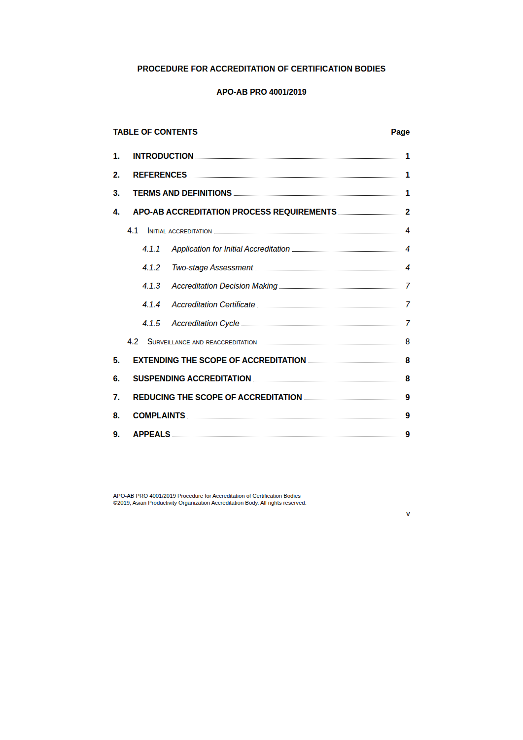PROCEDURE FOR ACCREDITATION OF CERTIFICATION BODIES
APO-AB PRO 4001/2019
TABLE OF CONTENTS Page
1. INTRODUCTION 1
2. REFERENCES 1
3. TERMS AND DEFINITIONS 1
4. APO-AB ACCREDITATION PROCESS REQUIREMENTS 2
4.1 Initial Accreditation 4
4.1.1 Application for Initial Accreditation 4
4.1.2 Two-stage Assessment 4
4.1.3 Accreditation Decision Making 7
4.1.4 Accreditation Certificate 7
4.1.5 Accreditation Cycle 7
4.2 Surveillance and Reaccreditation 8
5. EXTENDING THE SCOPE OF ACCREDITATION 8
6. SUSPENDING ACCREDITATION 8
7. REDUCING THE SCOPE OF ACCREDITATION 9
8. COMPLAINTS 9
9. APPEALS 9
APO-AB PRO 4001/2019 Procedure for Accreditation of Certification Bodies
©2019, Asian Productivity Organization Accreditation Body. All rights reserved.
v